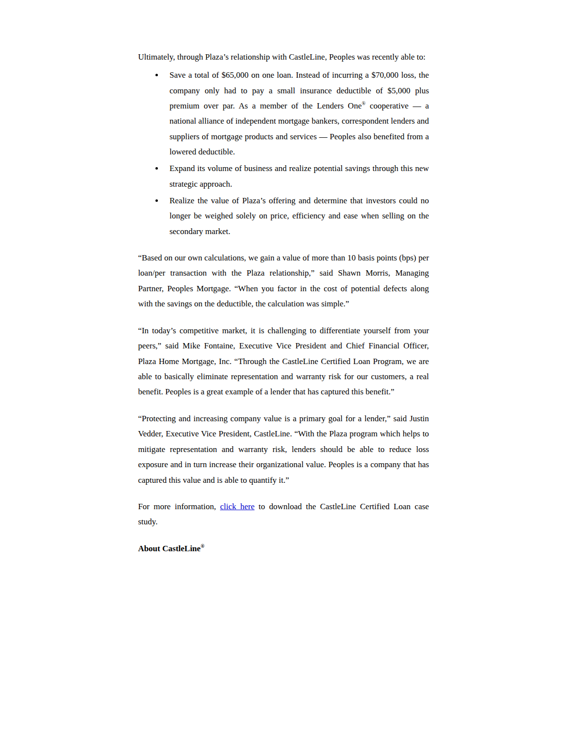Ultimately, through Plaza’s relationship with CastleLine, Peoples was recently able to:
Save a total of $65,000 on one loan. Instead of incurring a $70,000 loss, the company only had to pay a small insurance deductible of $5,000 plus premium over par. As a member of the Lenders One® cooperative — a national alliance of independent mortgage bankers, correspondent lenders and suppliers of mortgage products and services — Peoples also benefited from a lowered deductible.
Expand its volume of business and realize potential savings through this new strategic approach.
Realize the value of Plaza’s offering and determine that investors could no longer be weighed solely on price, efficiency and ease when selling on the secondary market.
“Based on our own calculations, we gain a value of more than 10 basis points (bps) per loan/per transaction with the Plaza relationship,” said Shawn Morris, Managing Partner, Peoples Mortgage. “When you factor in the cost of potential defects along with the savings on the deductible, the calculation was simple.”
“In today’s competitive market, it is challenging to differentiate yourself from your peers,” said Mike Fontaine, Executive Vice President and Chief Financial Officer, Plaza Home Mortgage, Inc. “Through the CastleLine Certified Loan Program, we are able to basically eliminate representation and warranty risk for our customers, a real benefit. Peoples is a great example of a lender that has captured this benefit.”
“Protecting and increasing company value is a primary goal for a lender,” said Justin Vedder, Executive Vice President, CastleLine. “With the Plaza program which helps to mitigate representation and warranty risk, lenders should be able to reduce loss exposure and in turn increase their organizational value. Peoples is a company that has captured this value and is able to quantify it.”
For more information, click here to download the CastleLine Certified Loan case study.
About CastleLine®